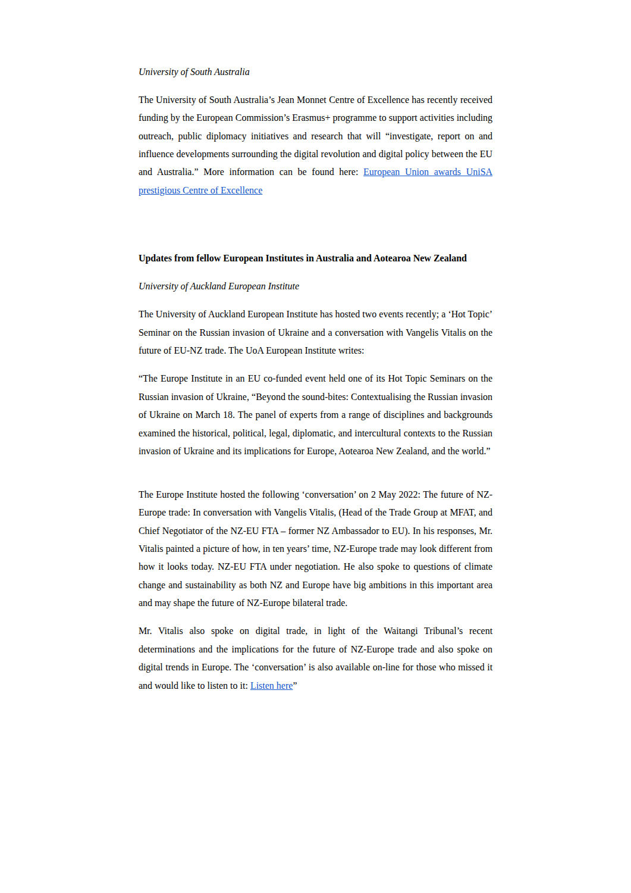University of South Australia
The University of South Australia’s Jean Monnet Centre of Excellence has recently received funding by the European Commission’s Erasmus+ programme to support activities including outreach, public diplomacy initiatives and research that will “investigate, report on and influence developments surrounding the digital revolution and digital policy between the EU and Australia.” More information can be found here: European Union awards UniSA prestigious Centre of Excellence
Updates from fellow European Institutes in Australia and Aotearoa New Zealand
University of Auckland European Institute
The University of Auckland European Institute has hosted two events recently; a ‘Hot Topic’ Seminar on the Russian invasion of Ukraine and a conversation with Vangelis Vitalis on the future of EU-NZ trade. The UoA European Institute writes:
“The Europe Institute in an EU co-funded event held one of its Hot Topic Seminars on the Russian invasion of Ukraine, “Beyond the sound-bites: Contextualising the Russian invasion of Ukraine on March 18. The panel of experts from a range of disciplines and backgrounds examined the historical, political, legal, diplomatic, and intercultural contexts to the Russian invasion of Ukraine and its implications for Europe, Aotearoa New Zealand, and the world.”
The Europe Institute hosted the following ‘conversation’ on 2 May 2022: The future of NZ-Europe trade: In conversation with Vangelis Vitalis, (Head of the Trade Group at MFAT, and Chief Negotiator of the NZ-EU FTA – former NZ Ambassador to EU). In his responses, Mr. Vitalis painted a picture of how, in ten years’ time, NZ-Europe trade may look different from how it looks today. NZ-EU FTA under negotiation. He also spoke to questions of climate change and sustainability as both NZ and Europe have big ambitions in this important area and may shape the future of NZ-Europe bilateral trade.
Mr. Vitalis also spoke on digital trade, in light of the Waitangi Tribunal’s recent determinations and the implications for the future of NZ-Europe trade and also spoke on digital trends in Europe. The ‘conversation’ is also available on-line for those who missed it and would like to listen to it: Listen here”